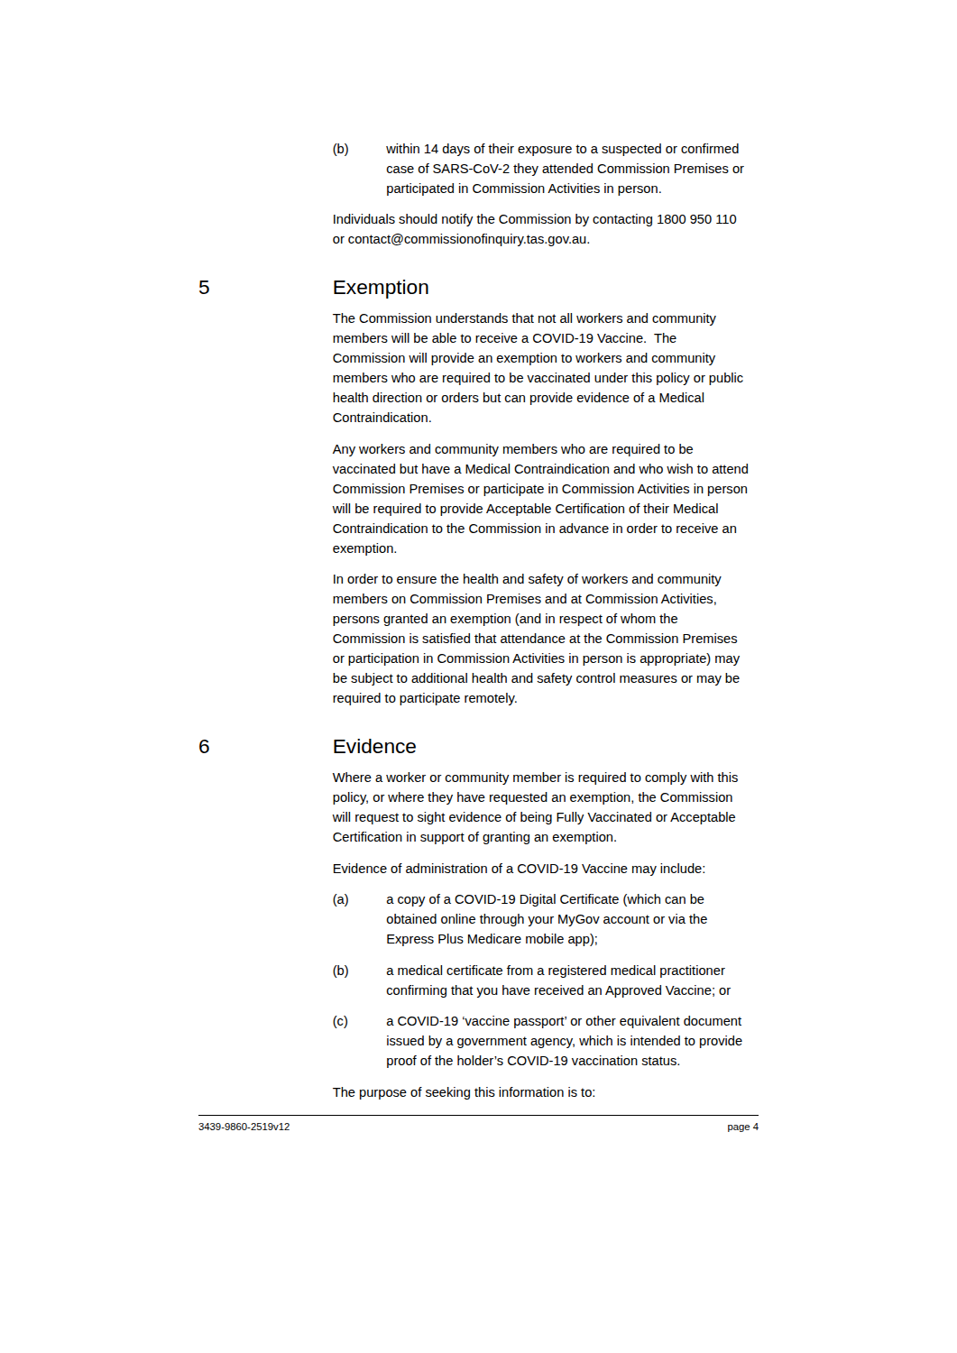(b)
within 14 days of their exposure to a suspected or confirmed case of SARS-CoV-2 they attended Commission Premises or participated in Commission Activities in person.
Individuals should notify the Commission by contacting 1800 950 110 or contact@commissionofinquiry.tas.gov.au.
5
Exemption
The Commission understands that not all workers and community members will be able to receive a COVID-19 Vaccine. The Commission will provide an exemption to workers and community members who are required to be vaccinated under this policy or public health direction or orders but can provide evidence of a Medical Contraindication.
Any workers and community members who are required to be vaccinated but have a Medical Contraindication and who wish to attend Commission Premises or participate in Commission Activities in person will be required to provide Acceptable Certification of their Medical Contraindication to the Commission in advance in order to receive an exemption.
In order to ensure the health and safety of workers and community members on Commission Premises and at Commission Activities, persons granted an exemption (and in respect of whom the Commission is satisfied that attendance at the Commission Premises or participation in Commission Activities in person is appropriate) may be subject to additional health and safety control measures or may be required to participate remotely.
6
Evidence
Where a worker or community member is required to comply with this policy, or where they have requested an exemption, the Commission will request to sight evidence of being Fully Vaccinated or Acceptable Certification in support of granting an exemption.
Evidence of administration of a COVID-19 Vaccine may include:
(a)
a copy of a COVID-19 Digital Certificate (which can be obtained online through your MyGov account or via the Express Plus Medicare mobile app);
(b)
a medical certificate from a registered medical practitioner confirming that you have received an Approved Vaccine; or
(c)
a COVID-19 ‘vaccine passport’ or other equivalent document issued by a government agency, which is intended to provide proof of the holder’s COVID-19 vaccination status.
The purpose of seeking this information is to:
3439-9860-2519v12 page 4